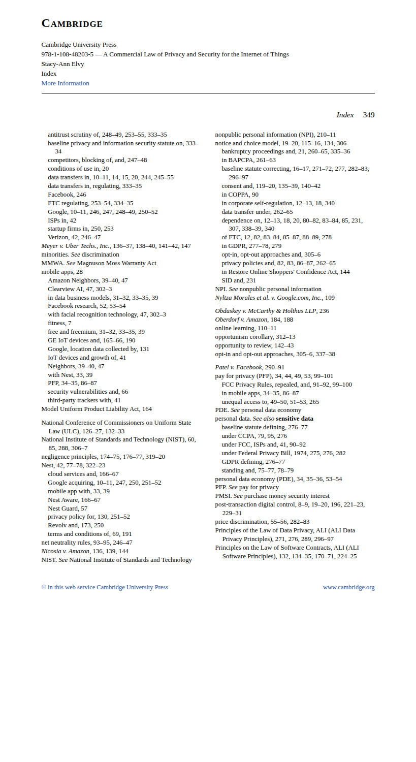Cambridge
Cambridge University Press
978-1-108-48203-5 — A Commercial Law of Privacy and Security for the Internet of Things
Stacy-Ann Elvy
Index
More Information
Index 349
antitrust scrutiny of, 248–49, 253–55, 333–35
baseline privacy and information security statute on, 333–34
competitors, blocking of, and, 247–48
conditions of use in, 20
data transfers in, 10–11, 14, 15, 20, 244, 245–55
data transfers in, regulating, 333–35
Facebook, 246
FTC regulating, 253–54, 334–35
Google, 10–11, 246, 247, 248–49, 250–52
ISPs in, 42
startup firms in, 250, 253
Verizon, 42, 246–47
Meyer v. Uber Techs., Inc., 136–37, 138–40, 141–42, 147
minorities. See discrimination
MMWA. See Magnuson Moss Warranty Act
mobile apps, 28
Amazon Neighbors, 39–40, 47
Clearview AI, 47, 302–3
in data business models, 31–32, 33–35, 39
Facebook research, 52, 53–54
with facial recognition technology, 47, 302–3
fitness, 7
free and freemium, 31–32, 33–35, 39
GE IoT devices and, 165–66, 190
Google, location data collected by, 131
IoT devices and growth of, 41
Neighbors, 39–40, 47
with Nest, 33, 39
PFP, 34–35, 86–87
security vulnerabilities and, 66
third-party trackers with, 41
Model Uniform Product Liability Act, 164
National Conference of Commissioners on Uniform State Law (ULC), 126–27, 132–33
National Institute of Standards and Technology (NIST), 60, 85, 288, 306–7
negligence principles, 174–75, 176–77, 319–20
Nest, 42, 77–78, 322–23
cloud services and, 166–67
Google acquiring, 10–11, 247, 250, 251–52
mobile app with, 33, 39
Nest Aware, 166–67
Nest Guard, 57
privacy policy for, 130, 251–52
Revolv and, 173, 250
terms and conditions of, 69, 191
net neutrality rules, 93–95, 246–47
Nicosia v. Amazon, 136, 139, 144
NIST. See National Institute of Standards and Technology
nonpublic personal information (NPI), 210–11
notice and choice model, 19–20, 115–16, 134, 306
bankruptcy proceedings and, 21, 260–65, 335–36
in BAPCPA, 261–63
baseline statute correcting, 16–17, 271–72, 277, 282–83, 296–97
consent and, 119–20, 135–39, 140–42
in COPPA, 90
in corporate self-regulation, 12–13, 18, 340
data transfer under, 262–65
dependence on, 12–13, 18, 20, 80–82, 83–84, 85, 231, 307, 338–39, 340
of FTC, 12, 82, 83–84, 85–87, 88–89, 278
in GDPR, 277–78, 279
opt-in, opt-out approaches and, 305–6
privacy policies and, 82, 83, 86–87, 262–65
in Restore Online Shoppers' Confidence Act, 144
SID and, 231
NPI. See nonpublic personal information
Nyltza Morales et al. v. Google.com, Inc., 109
Obduskey v. McCarthy & Holthus LLP, 236
Oberdorf v. Amazon, 184, 188
online learning, 110–11
opportunism corollary, 312–13
opportunity to review, 142–43
opt-in and opt-out approaches, 305–6, 337–38
Patel v. Facebook, 290–91
pay for privacy (PFP), 34, 44, 49, 53, 99–101
FCC Privacy Rules, repealed, and, 91–92, 99–100
in mobile apps, 34–35, 86–87
unequal access to, 49–50, 51–53, 265
PDE. See personal data economy
personal data. See also sensitive data
baseline statute defining, 276–77
under CCPA, 79, 95, 276
under FCC, ISPs and, 41, 90–92
under Federal Privacy Bill, 1974, 275, 276, 282
GDPR defining, 276–77
standing and, 75–77, 78–79
personal data economy (PDE), 34, 35–36, 53–54
PFP. See pay for privacy
PMSI. See purchase money security interest
post-transaction digital control, 8–9, 19–20, 196, 221–23, 229–31
price discrimination, 55–56, 282–83
Principles of the Law of Data Privacy, ALI (ALI Data Privacy Principles), 271, 276, 289, 296–97
Principles on the Law of Software Contracts, ALI (ALI Software Principles), 132, 134–35, 170–71, 224–25
© in this web service Cambridge University Press www.cambridge.org